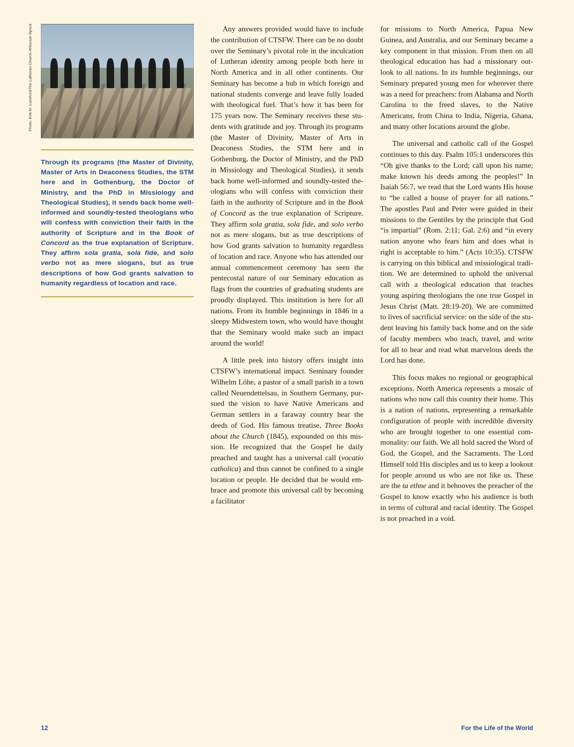Photo: Erik M. Lunsford/The Lutheran Church–Missouri Synod
Through its programs (the Master of Divinity, Master of Arts in Deaconess Studies, the STM here and in Gothenburg, the Doctor of Ministry, and the PhD in Missiology and Theological Studies), it sends back home well-informed and soundly-tested theologians who will confess with conviction their faith in the authority of Scripture and in the Book of Concord as the true explanation of Scripture. They affirm sola gratia, sola fide, and solo verbo not as mere slogans, but as true descriptions of how God grants salvation to humanity regardless of location and race.
Any answers provided would have to include the contribution of CTSFW. There can be no doubt over the Seminary’s pivotal role in the inculcation of Lutheran identity among people both here in North America and in all other continents. Our Seminary has become a hub in which foreign and national students converge and leave fully loaded with theological fuel. That’s how it has been for 175 years now. The Seminary receives these students with gratitude and joy. Through its programs (the Master of Divinity, Master of Arts in Deaconess Studies, the STM here and in Gothenburg, the Doctor of Ministry, and the PhD in Missiology and Theological Studies), it sends back home well-informed and soundly-tested theologians who will confess with conviction their faith in the authority of Scripture and in the Book of Concord as the true explanation of Scripture. They affirm sola gratia, sola fide, and solo verbo not as mere slogans, but as true descriptions of how God grants salvation to humanity regardless of location and race. Anyone who has attended our annual commencement ceremony has seen the pentecostal nature of our Seminary education as flags from the countries of graduating students are proudly displayed. This institution is here for all nations. From its humble beginnings in 1846 in a sleepy Midwestern town, who would have thought that the Seminary would make such an impact around the world!
A little peek into history offers insight into CTSFW’s international impact. Seminary founder Wilhelm Löhe, a pastor of a small parish in a town called Neuendettelsau, in Southern Germany, pursued the vision to have Native Americans and German settlers in a faraway country hear the deeds of God. His famous treatise, Three Books about the Church (1845), expounded on this mission. He recognized that the Gospel he daily preached and taught has a universal call (vocatio catholica) and thus cannot be confined to a single location or people. He decided that he would embrace and promote this universal call by becoming a facilitator
for missions to North America, Papua New Guinea, and Australia, and our Seminary became a key component in that mission. From then on all theological education has had a missionary outlook to all nations. In its humble beginnings, our Seminary prepared young men for wherever there was a need for preachers: from Alabama and North Carolina to the freed slaves, to the Native Americans, from China to India, Nigeria, Ghana, and many other locations around the globe.
The universal and catholic call of the Gospel continues to this day. Psalm 105:1 underscores this “Oh give thanks to the Lord; call upon his name; make known his deeds among the peoples!” In Isaiah 56:7, we read that the Lord wants His house to “be called a house of prayer for all nations.” The apostles Paul and Peter were guided in their missions to the Gentiles by the principle that God “is impartial” (Rom. 2:11; Gal. 2:6) and “in every nation anyone who fears him and does what is right is acceptable to him.” (Acts 10:35). CTSFW is carrying on this biblical and missiological tradition. We are determined to uphold the universal call with a theological education that teaches young aspiring theologians the one true Gospel in Jesus Christ (Matt. 28:19-20). We are committed to lives of sacrificial service: on the side of the student leaving his family back home and on the side of faculty members who teach, travel, and write for all to hear and read what marvelous deeds the Lord has done.
This focus makes no regional or geographical exceptions. North America represents a mosaic of nations who now call this country their home. This is a nation of nations, representing a remarkable configuration of people with incredible diversity who are brought together to one essential commonality: our faith. We all hold sacred the Word of God, the Gospel, and the Sacraments. The Lord Himself told His disciples and us to keep a lookout for people around us who are not like us. These are the ta ethne and it behooves the preacher of the Gospel to know exactly who his audience is both in terms of cultural and racial identity. The Gospel is not preached in a void.
12
For the Life of the World